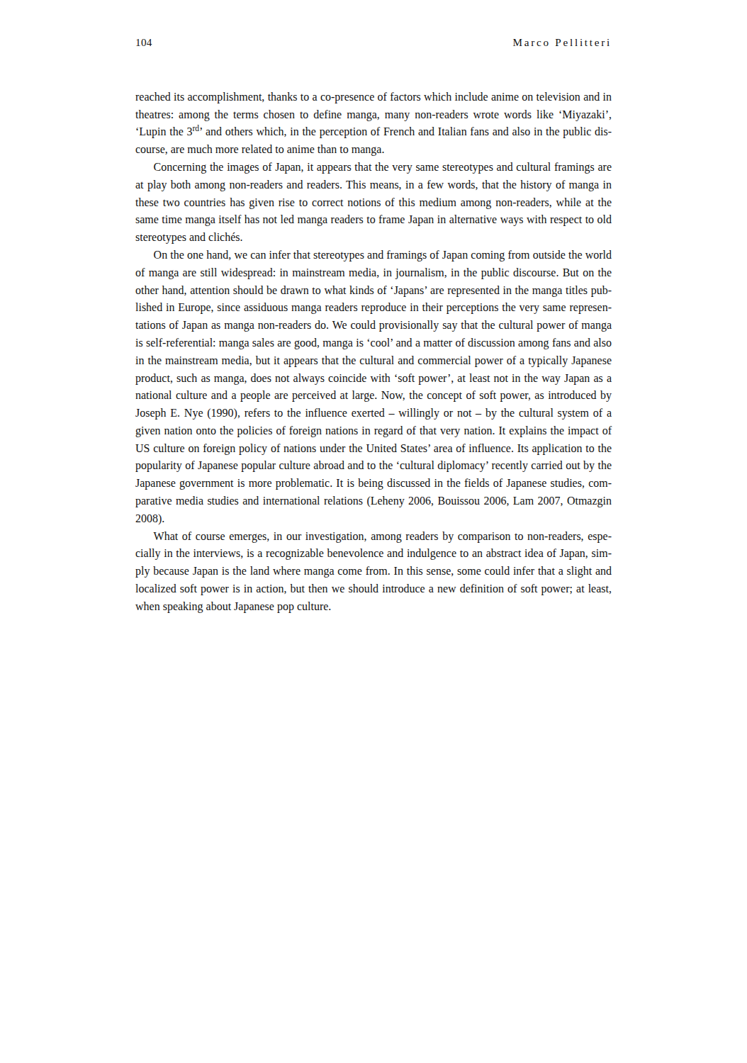104 Marco Pellitteri
reached its accomplishment, thanks to a co-presence of factors which include anime on television and in theatres: among the terms chosen to define manga, many non-readers wrote words like ‘Miyazaki’, ‘Lupin the 3rd’ and others which, in the perception of French and Italian fans and also in the public discourse, are much more related to anime than to manga.
Concerning the images of Japan, it appears that the very same stereotypes and cultural framings are at play both among non-readers and readers. This means, in a few words, that the history of manga in these two countries has given rise to correct notions of this medium among non-readers, while at the same time manga itself has not led manga readers to frame Japan in alternative ways with respect to old stereotypes and clichés.
On the one hand, we can infer that stereotypes and framings of Japan coming from outside the world of manga are still widespread: in mainstream media, in journalism, in the public discourse. But on the other hand, attention should be drawn to what kinds of ‘Japans’ are represented in the manga titles published in Europe, since assiduous manga readers reproduce in their perceptions the very same representations of Japan as manga non-readers do. We could provisionally say that the cultural power of manga is self-referential: manga sales are good, manga is ‘cool’ and a matter of discussion among fans and also in the mainstream media, but it appears that the cultural and commercial power of a typically Japanese product, such as manga, does not always coincide with ‘soft power’, at least not in the way Japan as a national culture and a people are perceived at large. Now, the concept of soft power, as introduced by Joseph E. Nye (1990), refers to the influence exerted – willingly or not – by the cultural system of a given nation onto the policies of foreign nations in regard of that very nation. It explains the impact of US culture on foreign policy of nations under the United States’ area of influence. Its application to the popularity of Japanese popular culture abroad and to the ‘cultural diplomacy’ recently carried out by the Japanese government is more problematic. It is being discussed in the fields of Japanese studies, comparative media studies and international relations (Leheny 2006, Bouissou 2006, Lam 2007, Otmazgin 2008).
What of course emerges, in our investigation, among readers by comparison to non-readers, especially in the interviews, is a recognizable benevolence and indulgence to an abstract idea of Japan, simply because Japan is the land where manga come from. In this sense, some could infer that a slight and localized soft power is in action, but then we should introduce a new definition of soft power; at least, when speaking about Japanese pop culture.